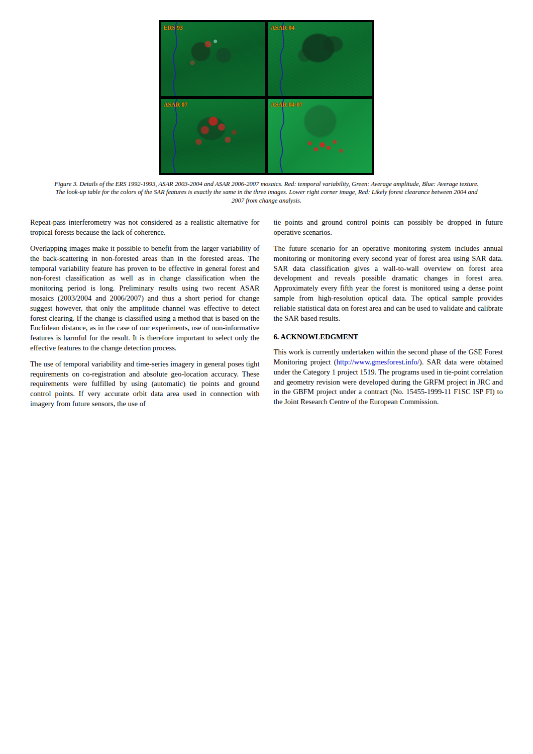ERS 93
ASAR 04
ASAR 07
ASAR 04-07
Figure 3. Details of the ERS 1992-1993, ASAR 2003-2004 and ASAR 2006-2007 mosaics. Red: temporal variability, Green: Average amplitude, Blue: Average texture. The look-up table for the colors of the SAR features is exactly the same in the three images. Lower right corner image, Red: Likely forest clearance between 2004 and 2007 from change analysis.
Repeat-pass interferometry was not considered as a realistic alternative for tropical forests because the lack of coherence.
Overlapping images make it possible to benefit from the larger variability of the back-scattering in non-forested areas than in the forested areas. The temporal variability feature has proven to be effective in general forest and non-forest classification as well as in change classification when the monitoring period is long. Preliminary results using two recent ASAR mosaics (2003/2004 and 2006/2007) and thus a short period for change suggest however, that only the amplitude channel was effective to detect forest clearing. If the change is classified using a method that is based on the Euclidean distance, as in the case of our experiments, use of non-informative features is harmful for the result. It is therefore important to select only the effective features to the change detection process.
The use of temporal variability and time-series imagery in general poses tight requirements on co-registration and absolute geo-location accuracy. These requirements were fulfilled by using (automatic) tie points and ground control points. If very accurate orbit data area used in connection with imagery from future sensors, the use of
tie points and ground control points can possibly be dropped in future operative scenarios.
The future scenario for an operative monitoring system includes annual monitoring or monitoring every second year of forest area using SAR data. SAR data classification gives a wall-to-wall overview on forest area development and reveals possible dramatic changes in forest area. Approximately every fifth year the forest is monitored using a dense point sample from high-resolution optical data. The optical sample provides reliable statistical data on forest area and can be used to validate and calibrate the SAR based results.
6. ACKNOWLEDGMENT
This work is currently undertaken within the second phase of the GSE Forest Monitoring project (http://www.gmesforest.info/). SAR data were obtained under the Category 1 project 1519. The programs used in tie-point correlation and geometry revision were developed during the GRFM project in JRC and in the GBFM project under a contract (No. 15455-1999-11 F1SC ISP FI) to the Joint Research Centre of the European Commission.